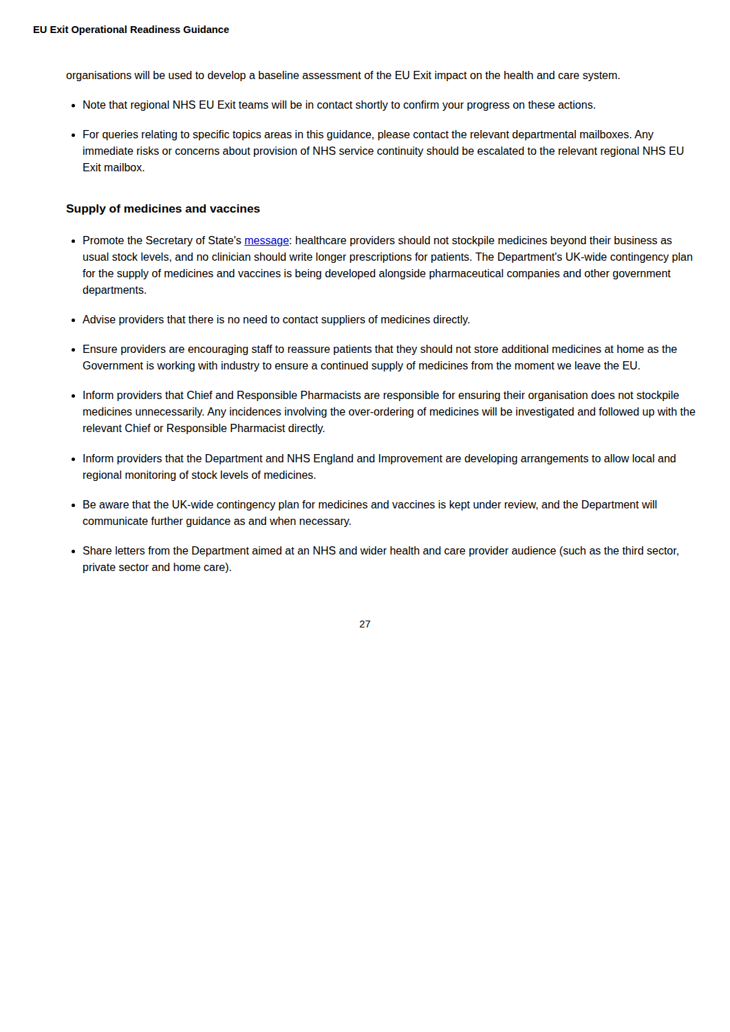EU Exit Operational Readiness Guidance
organisations will be used to develop a baseline assessment of the EU Exit impact on the health and care system.
Note that regional NHS EU Exit teams will be in contact shortly to confirm your progress on these actions.
For queries relating to specific topics areas in this guidance, please contact the relevant departmental mailboxes. Any immediate risks or concerns about provision of NHS service continuity should be escalated to the relevant regional NHS EU Exit mailbox.
Supply of medicines and vaccines
Promote the Secretary of State's message: healthcare providers should not stockpile medicines beyond their business as usual stock levels, and no clinician should write longer prescriptions for patients. The Department's UK-wide contingency plan for the supply of medicines and vaccines is being developed alongside pharmaceutical companies and other government departments.
Advise providers that there is no need to contact suppliers of medicines directly.
Ensure providers are encouraging staff to reassure patients that they should not store additional medicines at home as the Government is working with industry to ensure a continued supply of medicines from the moment we leave the EU.
Inform providers that Chief and Responsible Pharmacists are responsible for ensuring their organisation does not stockpile medicines unnecessarily. Any incidences involving the over-ordering of medicines will be investigated and followed up with the relevant Chief or Responsible Pharmacist directly.
Inform providers that the Department and NHS England and Improvement are developing arrangements to allow local and regional monitoring of stock levels of medicines.
Be aware that the UK-wide contingency plan for medicines and vaccines is kept under review, and the Department will communicate further guidance as and when necessary.
Share letters from the Department aimed at an NHS and wider health and care provider audience (such as the third sector, private sector and home care).
27